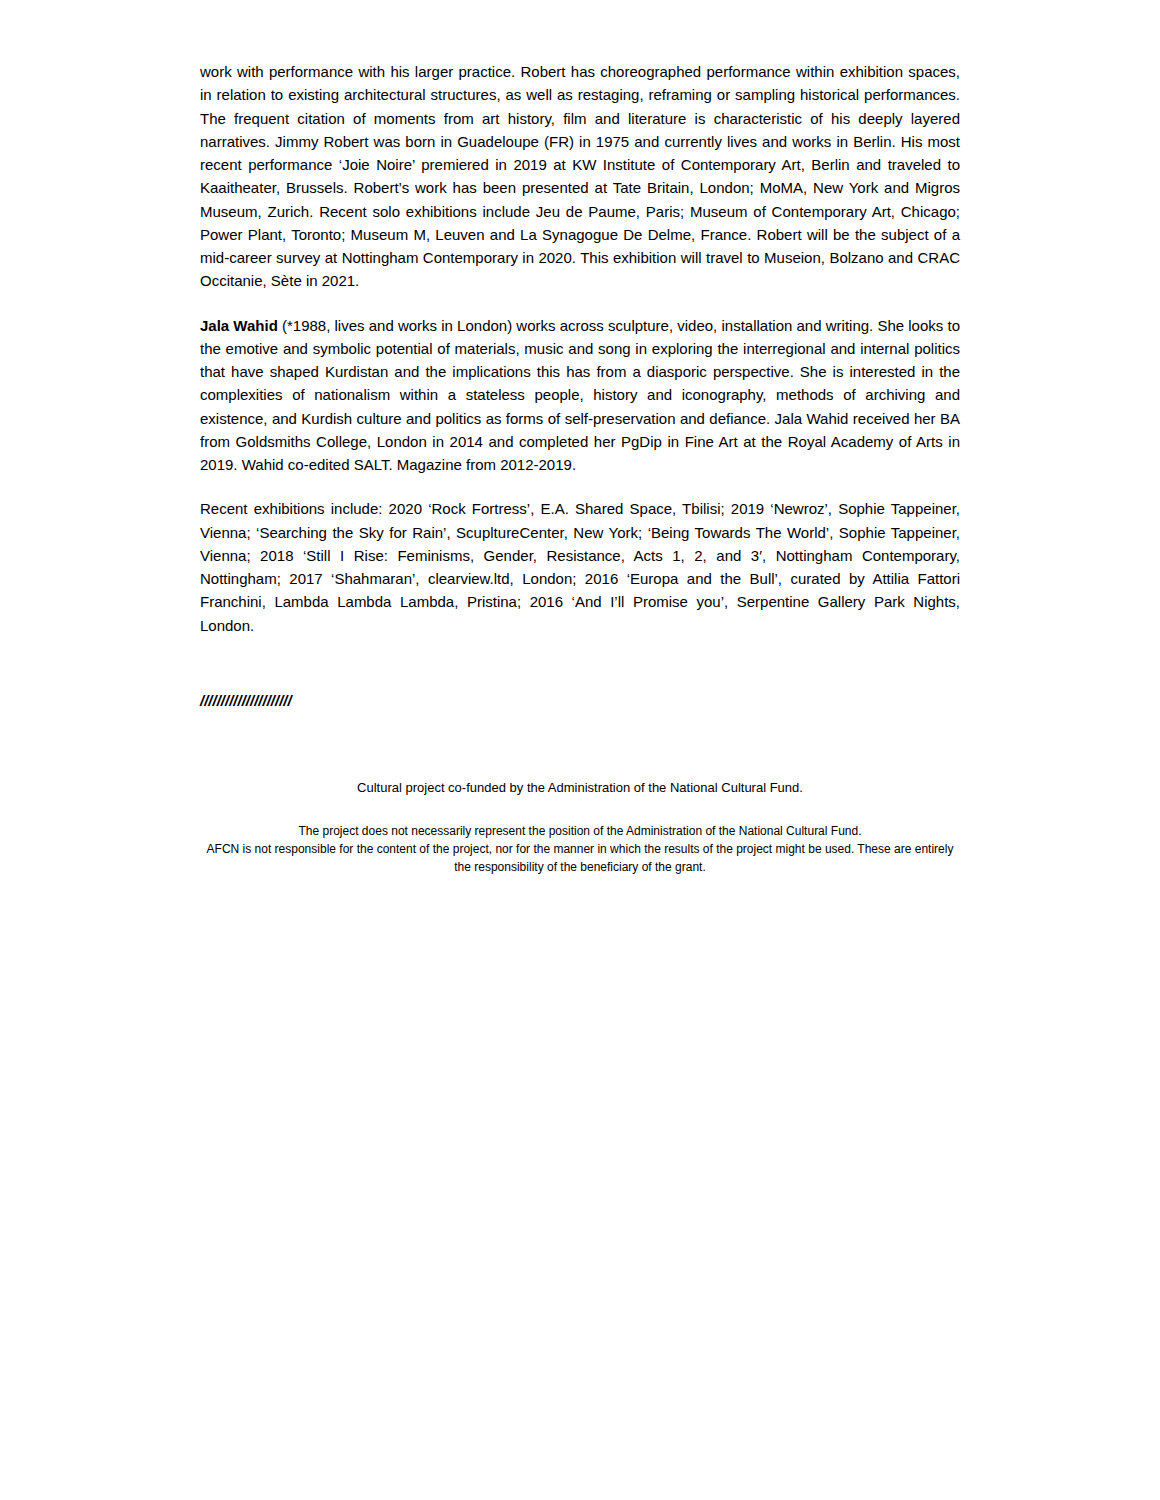work with performance with his larger practice. Robert has choreographed performance within exhibition spaces, in relation to existing architectural structures, as well as restaging, reframing or sampling historical performances. The frequent citation of moments from art history, film and literature is characteristic of his deeply layered narratives. Jimmy Robert was born in Guadeloupe (FR) in 1975 and currently lives and works in Berlin. His most recent performance ‘Joie Noire’ premiered in 2019 at KW Institute of Contemporary Art, Berlin and traveled to Kaaitheater, Brussels. Robert’s work has been presented at Tate Britain, London; MoMA, New York and Migros Museum, Zurich. Recent solo exhibitions include Jeu de Paume, Paris; Museum of Contemporary Art, Chicago; Power Plant, Toronto; Museum M, Leuven and La Synagogue De Delme, France. Robert will be the subject of a mid-career survey at Nottingham Contemporary in 2020. This exhibition will travel to Museion, Bolzano and CRAC Occitanie, Sète in 2021.
Jala Wahid (*1988, lives and works in London) works across sculpture, video, installation and writing. She looks to the emotive and symbolic potential of materials, music and song in exploring the interregional and internal politics that have shaped Kurdistan and the implications this has from a diasporic perspective. She is interested in the complexities of nationalism within a stateless people, history and iconography, methods of archiving and existence, and Kurdish culture and politics as forms of self-preservation and defiance. Jala Wahid received her BA from Goldsmiths College, London in 2014 and completed her PgDip in Fine Art at the Royal Academy of Arts in 2019. Wahid co-edited SALT. Magazine from 2012-2019.
Recent exhibitions include: 2020 ‘Rock Fortress’, E.A. Shared Space, Tbilisi; 2019 ‘Newroz’, Sophie Tappeiner, Vienna; ‘Searching the Sky for Rain’, ScupltureCenter, New York; ‘Being Towards The World’, Sophie Tappeiner, Vienna; 2018 ‘Still I Rise: Feminisms, Gender, Resistance, Acts 1, 2, and 3′, Nottingham Contemporary, Nottingham; 2017 ‘Shahmaran’, clearview.ltd, London; 2016 ‘Europa and the Bull’, curated by Attilia Fattori Franchini, Lambda Lambda Lambda, Pristina; 2016 ‘And I’ll Promise you’, Serpentine Gallery Park Nights, London.
//////////////////////
Cultural project co-funded by the Administration of the National Cultural Fund.
The project does not necessarily represent the position of the Administration of the National Cultural Fund.
AFCN is not responsible for the content of the project, nor for the manner in which the results of the project might be used. These are entirely the responsibility of the beneficiary of the grant.